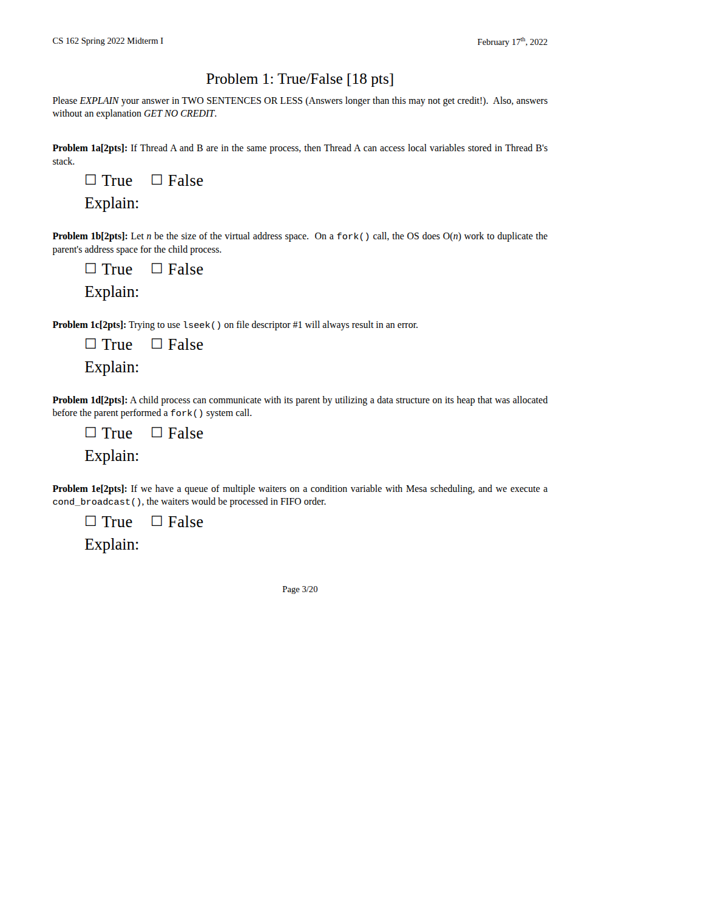CS 162 Spring 2022 Midterm I
February 17th, 2022
Problem 1: True/False [18 pts]
Please EXPLAIN your answer in TWO SENTENCES OR LESS (Answers longer than this may not get credit!). Also, answers without an explanation GET NO CREDIT.
Problem 1a[2pts]: If Thread A and B are in the same process, then Thread A can access local variables stored in Thread B's stack.
☐ True ☐ False
Explain:
Problem 1b[2pts]: Let n be the size of the virtual address space. On a fork() call, the OS does O(n) work to duplicate the parent's address space for the child process.
☐ True ☐ False
Explain:
Problem 1c[2pts]: Trying to use lseek() on file descriptor #1 will always result in an error.
☐ True ☐ False
Explain:
Problem 1d[2pts]: A child process can communicate with its parent by utilizing a data structure on its heap that was allocated before the parent performed a fork() system call.
☐ True ☐ False
Explain:
Problem 1e[2pts]: If we have a queue of multiple waiters on a condition variable with Mesa scheduling, and we execute a cond_broadcast(), the waiters would be processed in FIFO order.
☐ True ☐ False
Explain:
Page 3/20